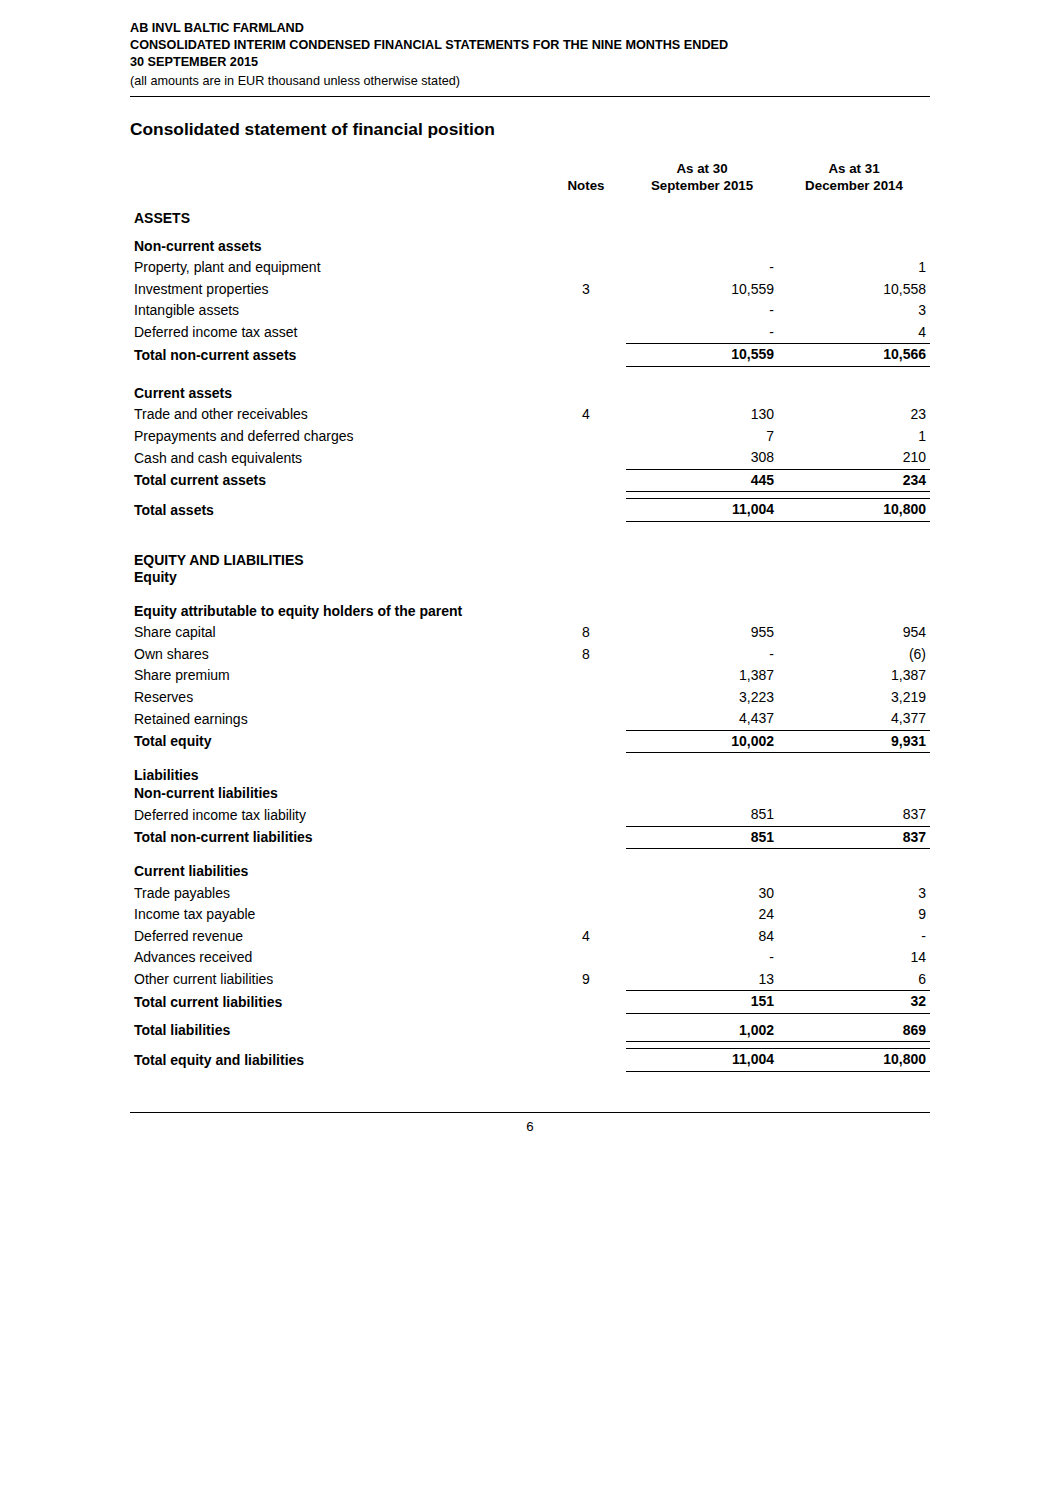AB INVL BALTIC FARMLAND
CONSOLIDATED INTERIM CONDENSED FINANCIAL STATEMENTS FOR THE NINE MONTHS ENDED
30 SEPTEMBER 2015
(all amounts are in EUR thousand unless otherwise stated)
Consolidated statement of financial position
| | Notes | As at 30 September 2015 | As at 31 December 2014 |
| --- | --- | --- | --- |
| ASSETS | | | |
| Non-current assets | | | |
| Property, plant and equipment | | - | 1 |
| Investment properties | 3 | 10,559 | 10,558 |
| Intangible assets | | - | 3 |
| Deferred income tax asset | | - | 4 |
| Total non-current assets | | 10,559 | 10,566 |
| Current assets | | | |
| Trade and other receivables | 4 | 130 | 23 |
| Prepayments and deferred charges | | 7 | 1 |
| Cash and cash equivalents | | 308 | 210 |
| Total current assets | | 445 | 234 |
| Total assets | | 11,004 | 10,800 |
| EQUITY AND LIABILITIES Equity | | | |
| Equity attributable to equity holders of the parent | | | |
| Share capital | 8 | 955 | 954 |
| Own shares | 8 | - | (6) |
| Share premium | | 1,387 | 1,387 |
| Reserves | | 3,223 | 3,219 |
| Retained earnings | | 4,437 | 4,377 |
| Total equity | | 10,002 | 9,931 |
| Liabilities Non-current liabilities | | | |
| Deferred income tax liability | | 851 | 837 |
| Total non-current liabilities | | 851 | 837 |
| Current liabilities | | | |
| Trade payables | | 30 | 3 |
| Income tax payable | | 24 | 9 |
| Deferred revenue | 4 | 84 | - |
| Advances received | | - | 14 |
| Other current liabilities | 9 | 13 | 6 |
| Total current liabilities | | 151 | 32 |
| Total liabilities | | 1,002 | 869 |
| Total equity and liabilities | | 11,004 | 10,800 |
6